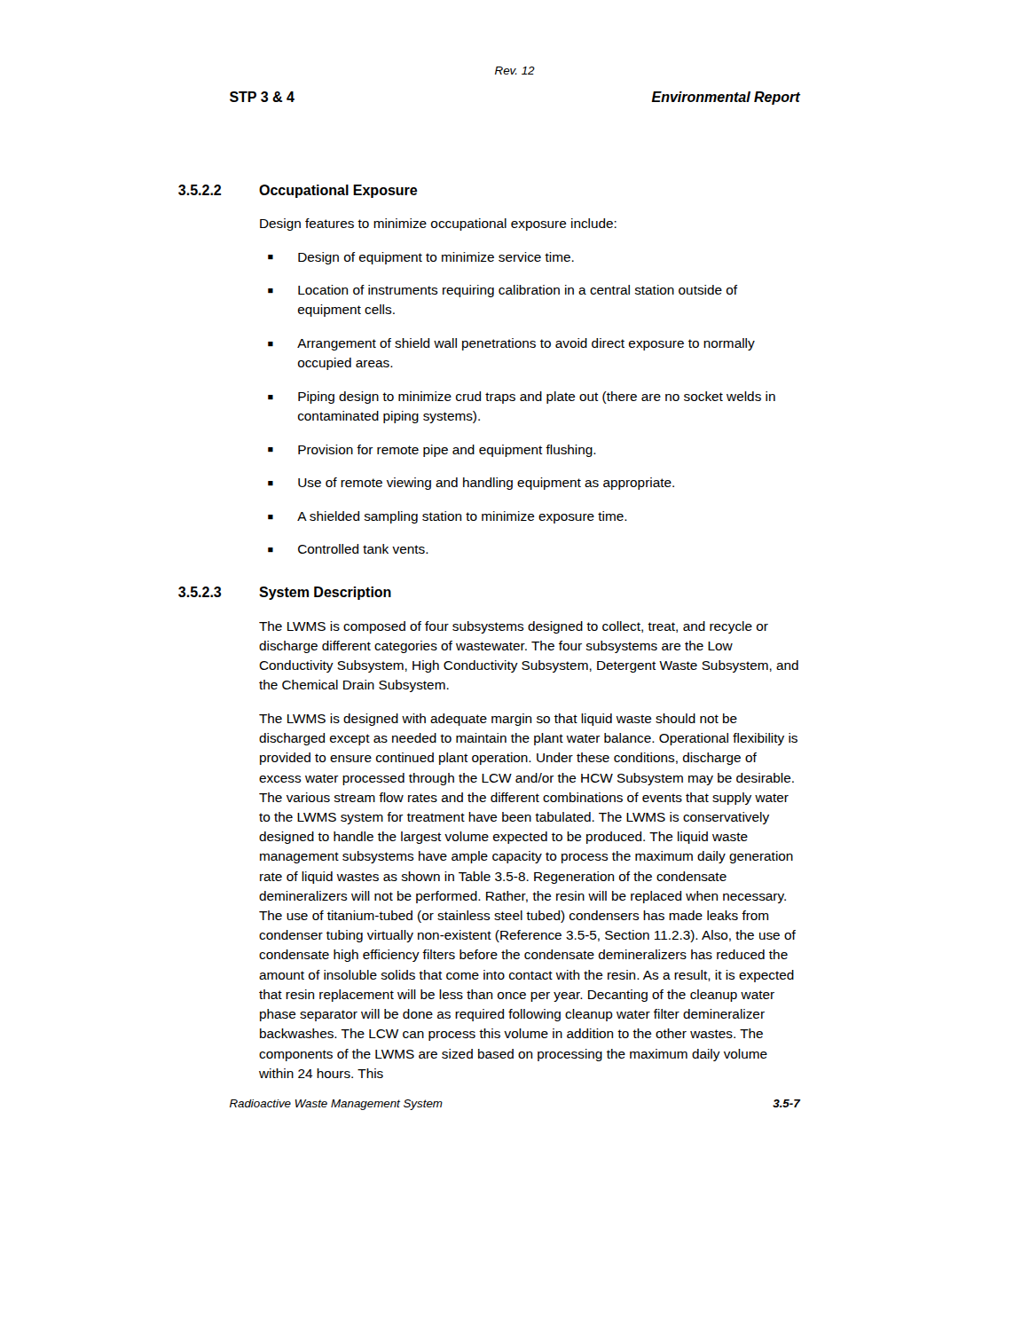Rev. 12
STP 3 & 4
Environmental Report
3.5.2.2 Occupational Exposure
Design features to minimize occupational exposure include:
Design of equipment to minimize service time.
Location of instruments requiring calibration in a central station outside of equipment cells.
Arrangement of shield wall penetrations to avoid direct exposure to normally occupied areas.
Piping design to minimize crud traps and plate out (there are no socket welds in contaminated piping systems).
Provision for remote pipe and equipment flushing.
Use of remote viewing and handling equipment as appropriate.
A shielded sampling station to minimize exposure time.
Controlled tank vents.
3.5.2.3 System Description
The LWMS is composed of four subsystems designed to collect, treat, and recycle or discharge different categories of wastewater. The four subsystems are the Low Conductivity Subsystem, High Conductivity Subsystem, Detergent Waste Subsystem, and the Chemical Drain Subsystem.
The LWMS is designed with adequate margin so that liquid waste should not be discharged except as needed to maintain the plant water balance. Operational flexibility is provided to ensure continued plant operation. Under these conditions, discharge of excess water processed through the LCW and/or the HCW Subsystem may be desirable. The various stream flow rates and the different combinations of events that supply water to the LWMS system for treatment have been tabulated. The LWMS is conservatively designed to handle the largest volume expected to be produced. The liquid waste management subsystems have ample capacity to process the maximum daily generation rate of liquid wastes as shown in Table 3.5-8. Regeneration of the condensate demineralizers will not be performed. Rather, the resin will be replaced when necessary. The use of titanium-tubed (or stainless steel tubed) condensers has made leaks from condenser tubing virtually non-existent (Reference 3.5-5, Section 11.2.3). Also, the use of condensate high efficiency filters before the condensate demineralizers has reduced the amount of insoluble solids that come into contact with the resin. As a result, it is expected that resin replacement will be less than once per year. Decanting of the cleanup water phase separator will be done as required following cleanup water filter demineralizer backwashes. The LCW can process this volume in addition to the other wastes. The components of the LWMS are sized based on processing the maximum daily volume within 24 hours. This
Radioactive Waste Management System
3.5-7